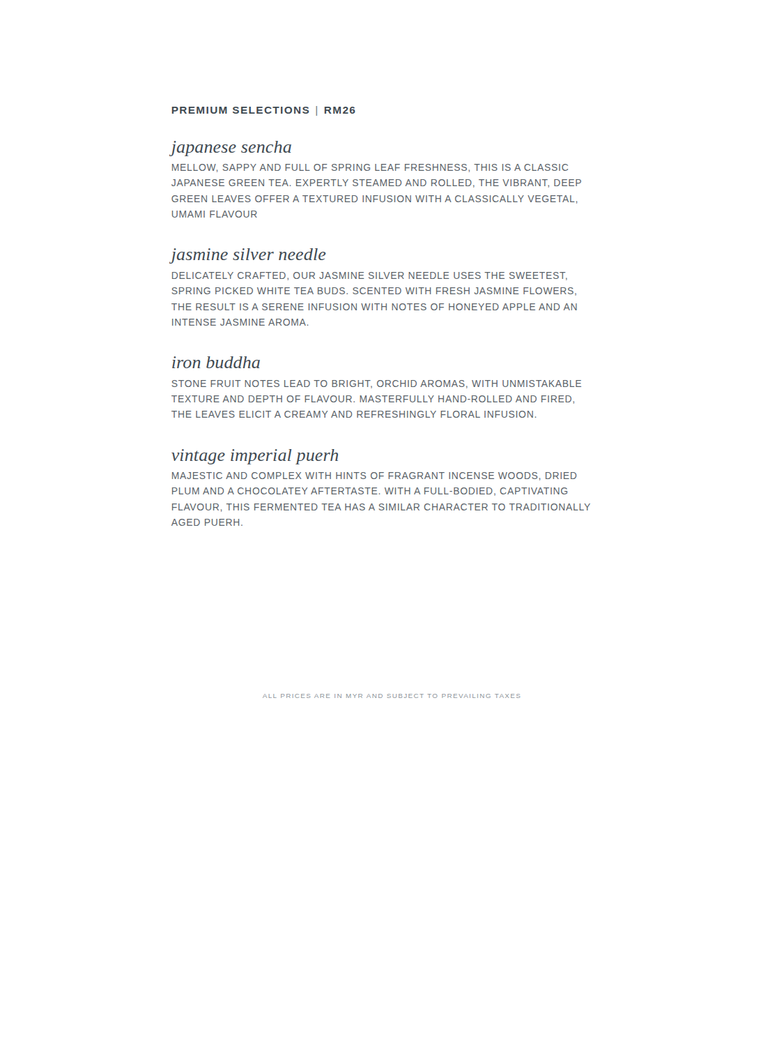Premium Selections | RM26
japanese sencha
Mellow, sappy and full of spring leaf freshness, this is a classic Japanese green tea. Expertly steamed and rolled, the vibrant, deep green leaves offer a textured infusion with a classically vegetal, umami flavour
jasmine silver needle
Delicately crafted, our jasmine silver needle uses the sweetest, spring picked white tea buds. Scented with fresh jasmine flowers, the result is a serene infusion with notes of honeyed apple and an intense jasmine aroma.
iron buddha
Stone fruit notes lead to bright, orchid aromas, with unmistakable texture and depth of flavour. Masterfully hand-rolled and fired, the leaves elicit a creamy and refreshingly floral infusion.
vintage imperial puerh
Majestic and complex with hints of fragrant incense woods, dried plum and a chocolatey aftertaste. With a full-bodied, captivating flavour, this fermented tea has a similar character to traditionally aged puerh.
All prices are in MYR and subject to prevailing taxes